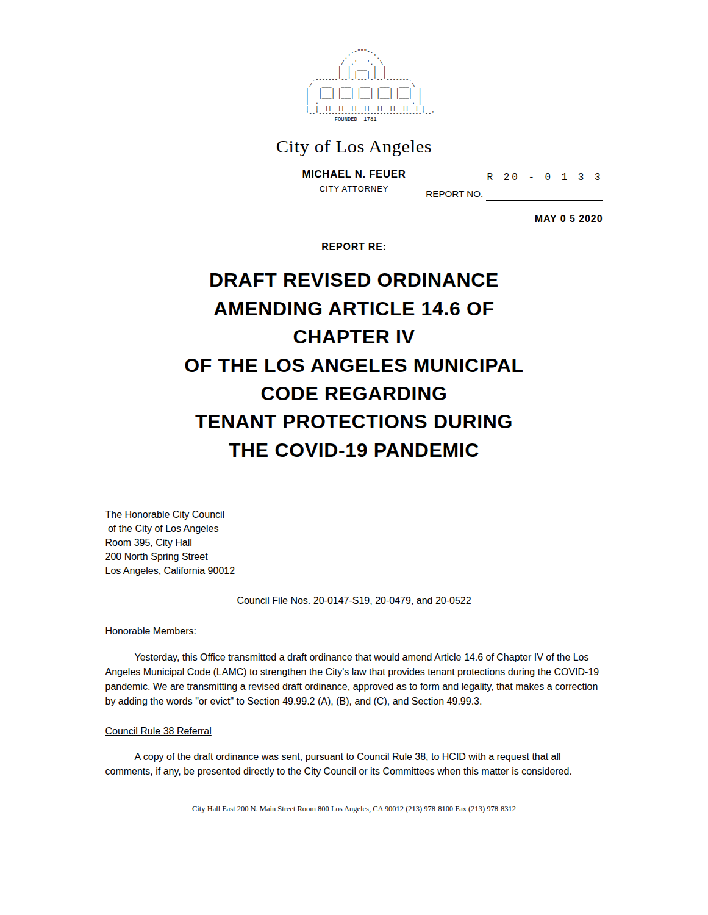.-"""-. .' ___ '. / .' '. \ | | ___ | | | | | | | | .-------'--'-'---'-'--'-------. / ___ ___ ___ ___ ___ \ | | | | | | | | | | | | | |___| |___| |___| |___| |___| | | .-----------------------------. | | | || || || || || || || | | '--'--------------------------------'--' FOUNDED 1781
City of Los Angeles
MICHAEL N. FEUER
CITY ATTORNEY
R 20 - 0 1 3 3
REPORT NO.
MAY 0 5 2020
REPORT RE:
DRAFT REVISED ORDINANCE AMENDING ARTICLE 14.6 OF CHAPTER IV
OF THE LOS ANGELES MUNICIPAL CODE REGARDING
TENANT PROTECTIONS DURING THE COVID-19 PANDEMIC
The Honorable City Council
of the City of Los Angeles
Room 395, City Hall
200 North Spring Street
Los Angeles, California 90012
Council File Nos. 20-0147-S19, 20-0479, and 20-0522
Honorable Members:
Yesterday, this Office transmitted a draft ordinance that would amend Article 14.6 of Chapter IV of the Los Angeles Municipal Code (LAMC) to strengthen the City's law that provides tenant protections during the COVID-19 pandemic. We are transmitting a revised draft ordinance, approved as to form and legality, that makes a correction by adding the words "or evict" to Section 49.99.2 (A), (B), and (C), and Section 49.99.3.
Council Rule 38 Referral
A copy of the draft ordinance was sent, pursuant to Council Rule 38, to HCID with a request that all comments, if any, be presented directly to the City Council or its Committees when this matter is considered.
City Hall East 200 N. Main Street Room 800 Los Angeles, CA 90012 (213) 978-8100 Fax (213) 978-8312